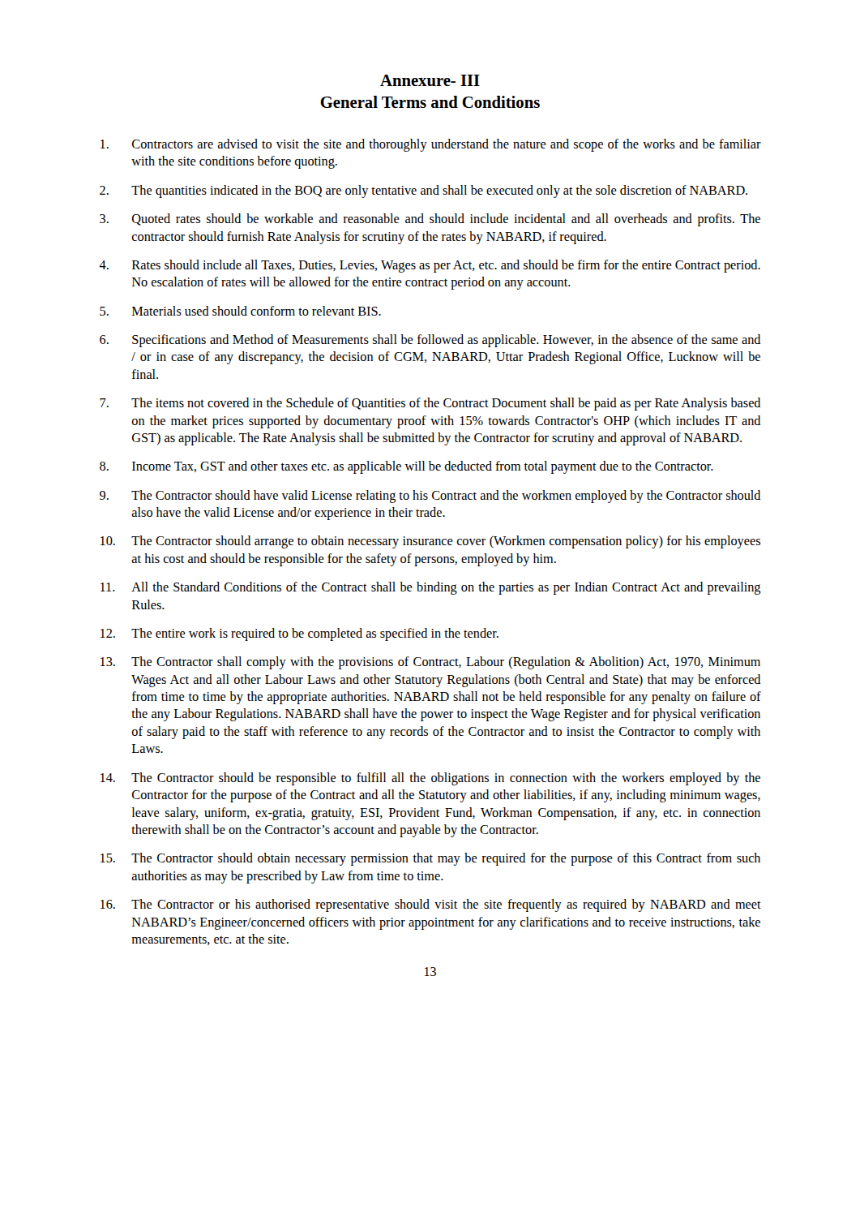Annexure- III
General Terms and Conditions
Contractors are advised to visit the site and thoroughly understand the nature and scope of the works and be familiar with the site conditions before quoting.
The quantities indicated in the BOQ are only tentative and shall be executed only at the sole discretion of NABARD.
Quoted rates should be workable and reasonable and should include incidental and all overheads and profits. The contractor should furnish Rate Analysis for scrutiny of the rates by NABARD, if required.
Rates should include all Taxes, Duties, Levies, Wages as per Act, etc. and should be firm for the entire Contract period. No escalation of rates will be allowed for the entire contract period on any account.
Materials used should conform to relevant BIS.
Specifications and Method of Measurements shall be followed as applicable. However, in the absence of the same and / or in case of any discrepancy, the decision of CGM, NABARD, Uttar Pradesh Regional Office, Lucknow will be final.
The items not covered in the Schedule of Quantities of the Contract Document shall be paid as per Rate Analysis based on the market prices supported by documentary proof with 15% towards Contractor's OHP (which includes IT and GST) as applicable. The Rate Analysis shall be submitted by the Contractor for scrutiny and approval of NABARD.
Income Tax, GST and other taxes etc. as applicable will be deducted from total payment due to the Contractor.
The Contractor should have valid License relating to his Contract and the workmen employed by the Contractor should also have the valid License and/or experience in their trade.
The Contractor should arrange to obtain necessary insurance cover (Workmen compensation policy) for his employees at his cost and should be responsible for the safety of persons, employed by him.
All the Standard Conditions of the Contract shall be binding on the parties as per Indian Contract Act and prevailing Rules.
The entire work is required to be completed as specified in the tender.
The Contractor shall comply with the provisions of Contract, Labour (Regulation & Abolition) Act, 1970, Minimum Wages Act and all other Labour Laws and other Statutory Regulations (both Central and State) that may be enforced from time to time by the appropriate authorities. NABARD shall not be held responsible for any penalty on failure of the any Labour Regulations. NABARD shall have the power to inspect the Wage Register and for physical verification of salary paid to the staff with reference to any records of the Contractor and to insist the Contractor to comply with Laws.
The Contractor should be responsible to fulfill all the obligations in connection with the workers employed by the Contractor for the purpose of the Contract and all the Statutory and other liabilities, if any, including minimum wages, leave salary, uniform, ex-gratia, gratuity, ESI, Provident Fund, Workman Compensation, if any, etc. in connection therewith shall be on the Contractor’s account and payable by the Contractor.
The Contractor should obtain necessary permission that may be required for the purpose of this Contract from such authorities as may be prescribed by Law from time to time.
The Contractor or his authorised representative should visit the site frequently as required by NABARD and meet NABARD’s Engineer/concerned officers with prior appointment for any clarifications and to receive instructions, take measurements, etc. at the site.
13